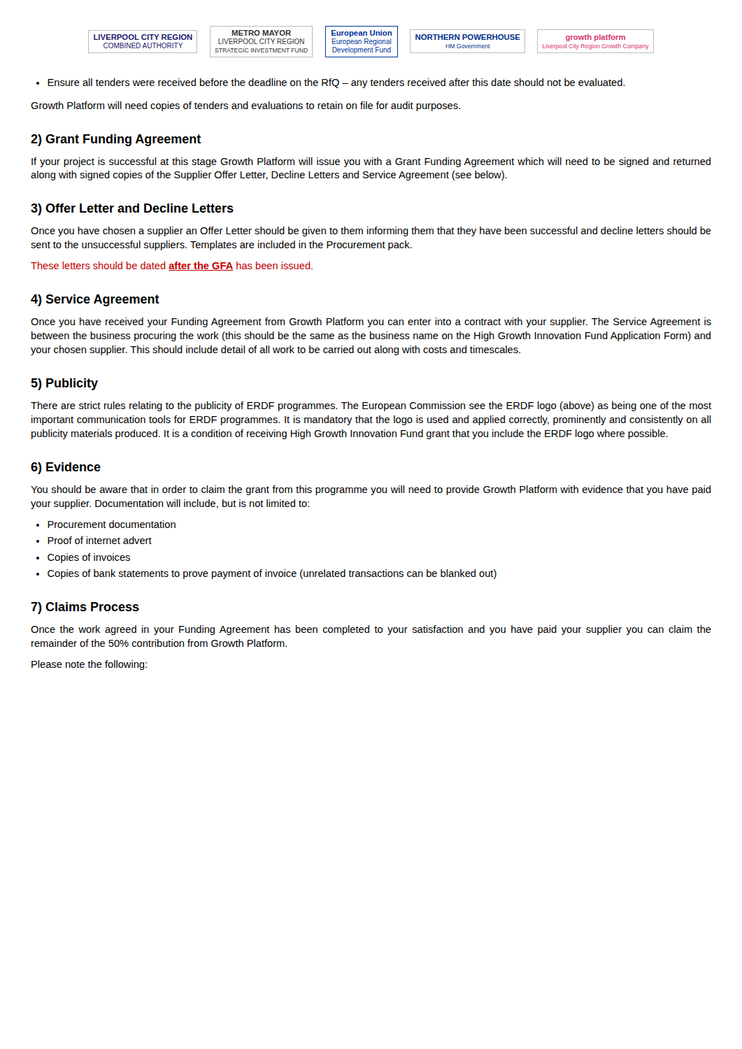LIVERPOOL CITY REGIONCOMBINED AUTHORITY
METRO MAYORLIVERPOOL CITY REGION
STRATEGIC INVESTMENT FUND
European Union European Regional
Development Fund
NORTHERN POWERHOUSE HM Government
growth platform Liverpool City Region Growth Company
Ensure all tenders were received before the deadline on the RfQ – any tenders received after this date should not be evaluated.
Growth Platform will need copies of tenders and evaluations to retain on file for audit purposes.
2) Grant Funding Agreement
If your project is successful at this stage Growth Platform will issue you with a Grant Funding Agreement which will need to be signed and returned along with signed copies of the Supplier Offer Letter, Decline Letters and Service Agreement (see below).
3) Offer Letter and Decline Letters
Once you have chosen a supplier an Offer Letter should be given to them informing them that they have been successful and decline letters should be sent to the unsuccessful suppliers. Templates are included in the Procurement pack.
These letters should be dated after the GFA has been issued.
4) Service Agreement
Once you have received your Funding Agreement from Growth Platform you can enter into a contract with your supplier. The Service Agreement is between the business procuring the work (this should be the same as the business name on the High Growth Innovation Fund Application Form) and your chosen supplier. This should include detail of all work to be carried out along with costs and timescales.
5) Publicity
There are strict rules relating to the publicity of ERDF programmes. The European Commission see the ERDF logo (above) as being one of the most important communication tools for ERDF programmes. It is mandatory that the logo is used and applied correctly, prominently and consistently on all publicity materials produced. It is a condition of receiving High Growth Innovation Fund grant that you include the ERDF logo where possible.
6) Evidence
You should be aware that in order to claim the grant from this programme you will need to provide Growth Platform with evidence that you have paid your supplier. Documentation will include, but is not limited to:
Procurement documentation
Proof of internet advert
Copies of invoices
Copies of bank statements to prove payment of invoice (unrelated transactions can be blanked out)
7) Claims Process
Once the work agreed in your Funding Agreement has been completed to your satisfaction and you have paid your supplier you can claim the remainder of the 50% contribution from Growth Platform.
Please note the following: